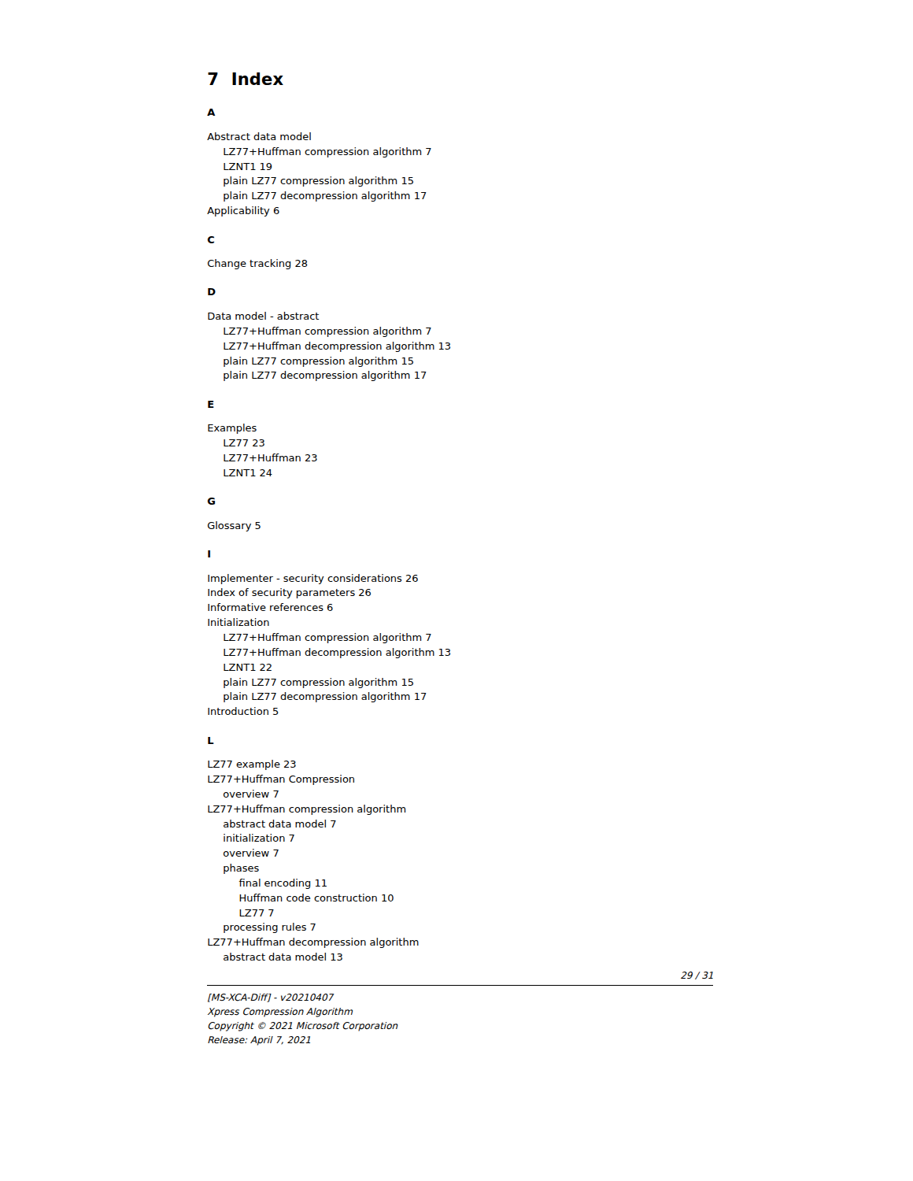7 Index
A
Abstract data model
LZ77+Huffman compression algorithm 7
LZNT1 19
plain LZ77 compression algorithm 15
plain LZ77 decompression algorithm 17
Applicability 6
C
Change tracking 28
D
Data model - abstract
LZ77+Huffman compression algorithm 7
LZ77+Huffman decompression algorithm 13
plain LZ77 compression algorithm 15
plain LZ77 decompression algorithm 17
E
Examples
LZ77 23
LZ77+Huffman 23
LZNT1 24
G
Glossary 5
I
Implementer - security considerations 26
Index of security parameters 26
Informative references 6
Initialization
LZ77+Huffman compression algorithm 7
LZ77+Huffman decompression algorithm 13
LZNT1 22
plain LZ77 compression algorithm 15
plain LZ77 decompression algorithm 17
Introduction 5
L
LZ77 example 23
LZ77+Huffman Compression
overview 7
LZ77+Huffman compression algorithm
abstract data model 7
initialization 7
overview 7
phases
final encoding 11
Huffman code construction 10
LZ77 7
processing rules 7
LZ77+Huffman decompression algorithm
abstract data model 13
29 / 31
[MS-XCA-Diff] - v20210407 Xpress Compression Algorithm Copyright © 2021 Microsoft Corporation Release: April 7, 2021